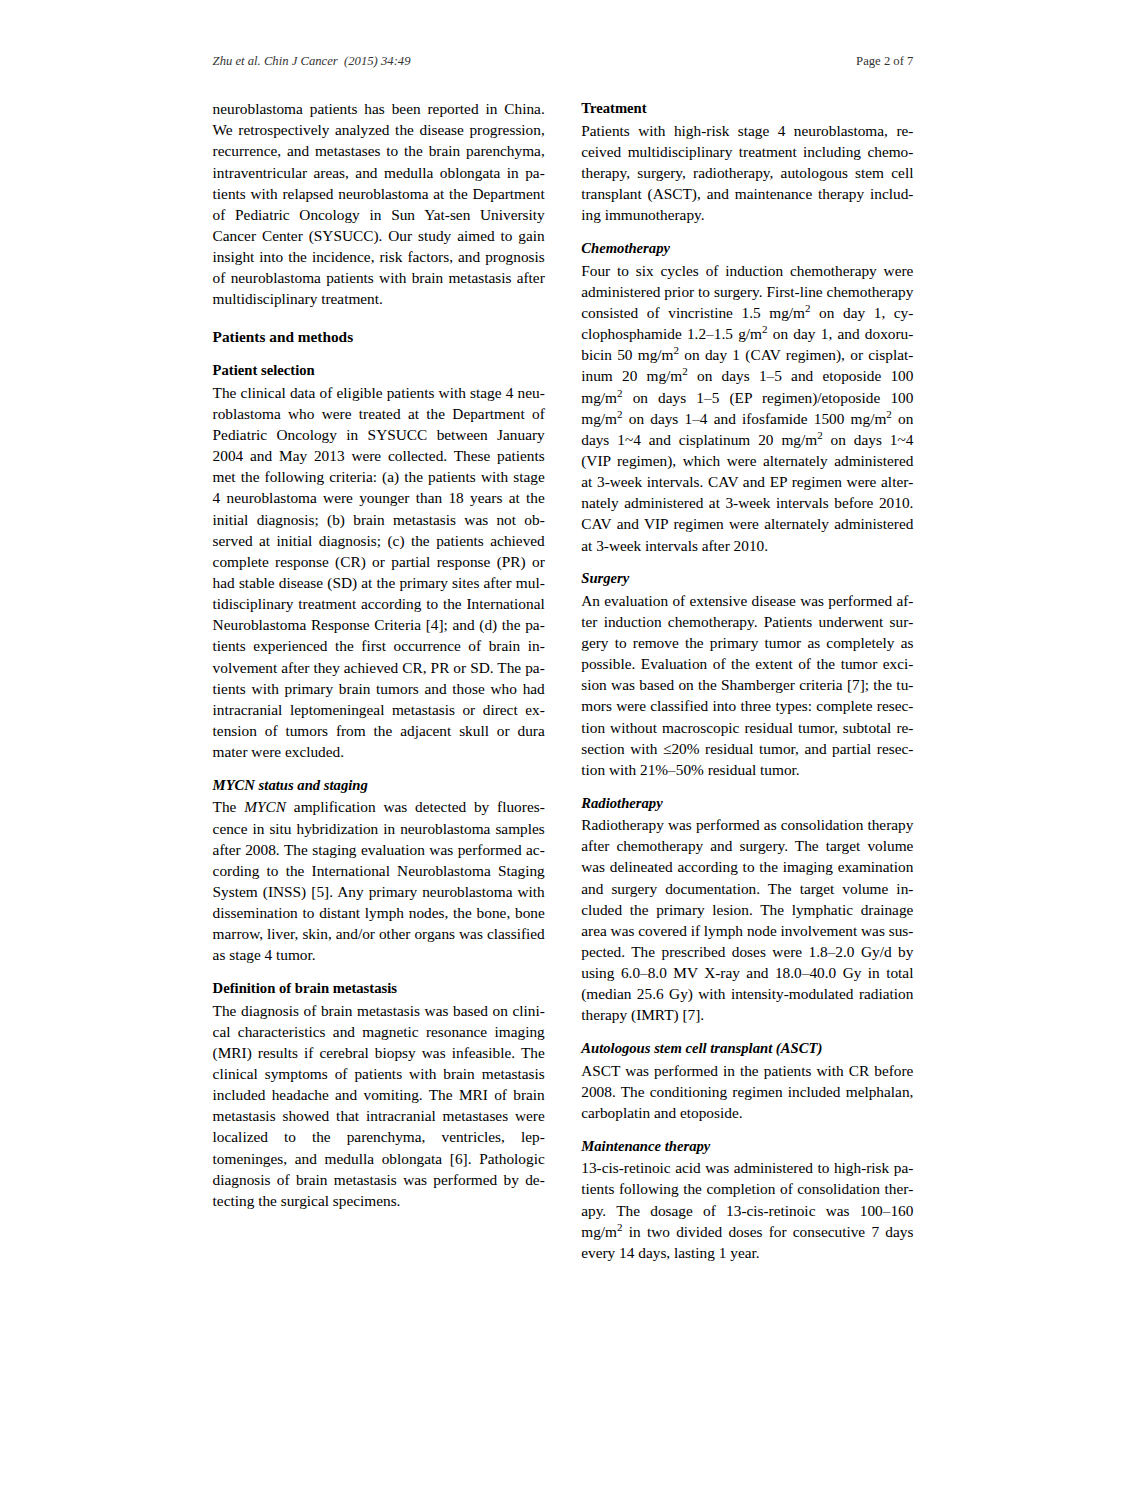Zhu et al. Chin J Cancer (2015) 34:49 Page 2 of 7
neuroblastoma patients has been reported in China. We retrospectively analyzed the disease progression, recurrence, and metastases to the brain parenchyma, intraventricular areas, and medulla oblongata in patients with relapsed neuroblastoma at the Department of Pediatric Oncology in Sun Yat-sen University Cancer Center (SYSUCC). Our study aimed to gain insight into the incidence, risk factors, and prognosis of neuroblastoma patients with brain metastasis after multidisciplinary treatment.
Patients and methods
Patient selection
The clinical data of eligible patients with stage 4 neuroblastoma who were treated at the Department of Pediatric Oncology in SYSUCC between January 2004 and May 2013 were collected. These patients met the following criteria: (a) the patients with stage 4 neuroblastoma were younger than 18 years at the initial diagnosis; (b) brain metastasis was not observed at initial diagnosis; (c) the patients achieved complete response (CR) or partial response (PR) or had stable disease (SD) at the primary sites after multidisciplinary treatment according to the International Neuroblastoma Response Criteria [4]; and (d) the patients experienced the first occurrence of brain involvement after they achieved CR, PR or SD. The patients with primary brain tumors and those who had intracranial leptomeningeal metastasis or direct extension of tumors from the adjacent skull or dura mater were excluded.
MYCN status and staging
The MYCN amplification was detected by fluorescence in situ hybridization in neuroblastoma samples after 2008. The staging evaluation was performed according to the International Neuroblastoma Staging System (INSS) [5]. Any primary neuroblastoma with dissemination to distant lymph nodes, the bone, bone marrow, liver, skin, and/or other organs was classified as stage 4 tumor.
Definition of brain metastasis
The diagnosis of brain metastasis was based on clinical characteristics and magnetic resonance imaging (MRI) results if cerebral biopsy was infeasible. The clinical symptoms of patients with brain metastasis included headache and vomiting. The MRI of brain metastasis showed that intracranial metastases were localized to the parenchyma, ventricles, leptomeninges, and medulla oblongata [6]. Pathologic diagnosis of brain metastasis was performed by detecting the surgical specimens.
Treatment
Patients with high-risk stage 4 neuroblastoma, received multidisciplinary treatment including chemotherapy, surgery, radiotherapy, autologous stem cell transplant (ASCT), and maintenance therapy including immunotherapy.
Chemotherapy
Four to six cycles of induction chemotherapy were administered prior to surgery. First-line chemotherapy consisted of vincristine 1.5 mg/m2 on day 1, cyclophosphamide 1.2–1.5 g/m2 on day 1, and doxorubicin 50 mg/m2 on day 1 (CAV regimen), or cisplatinum 20 mg/m2 on days 1–5 and etoposide 100 mg/m2 on days 1–5 (EP regimen)/etoposide 100 mg/m2 on days 1–4 and ifosfamide 1500 mg/m2 on days 1~4 and cisplatinum 20 mg/m2 on days 1~4 (VIP regimen), which were alternately administered at 3-week intervals. CAV and EP regimen were alternately administered at 3-week intervals before 2010. CAV and VIP regimen were alternately administered at 3-week intervals after 2010.
Surgery
An evaluation of extensive disease was performed after induction chemotherapy. Patients underwent surgery to remove the primary tumor as completely as possible. Evaluation of the extent of the tumor excision was based on the Shamberger criteria [7]; the tumors were classified into three types: complete resection without macroscopic residual tumor, subtotal resection with ≤20% residual tumor, and partial resection with 21%–50% residual tumor.
Radiotherapy
Radiotherapy was performed as consolidation therapy after chemotherapy and surgery. The target volume was delineated according to the imaging examination and surgery documentation. The target volume included the primary lesion. The lymphatic drainage area was covered if lymph node involvement was suspected. The prescribed doses were 1.8–2.0 Gy/d by using 6.0–8.0 MV X-ray and 18.0–40.0 Gy in total (median 25.6 Gy) with intensity-modulated radiation therapy (IMRT) [7].
Autologous stem cell transplant (ASCT)
ASCT was performed in the patients with CR before 2008. The conditioning regimen included melphalan, carboplatin and etoposide.
Maintenance therapy
13-cis-retinoic acid was administered to high-risk patients following the completion of consolidation therapy. The dosage of 13-cis-retinoic was 100–160 mg/m2 in two divided doses for consecutive 7 days every 14 days, lasting 1 year.